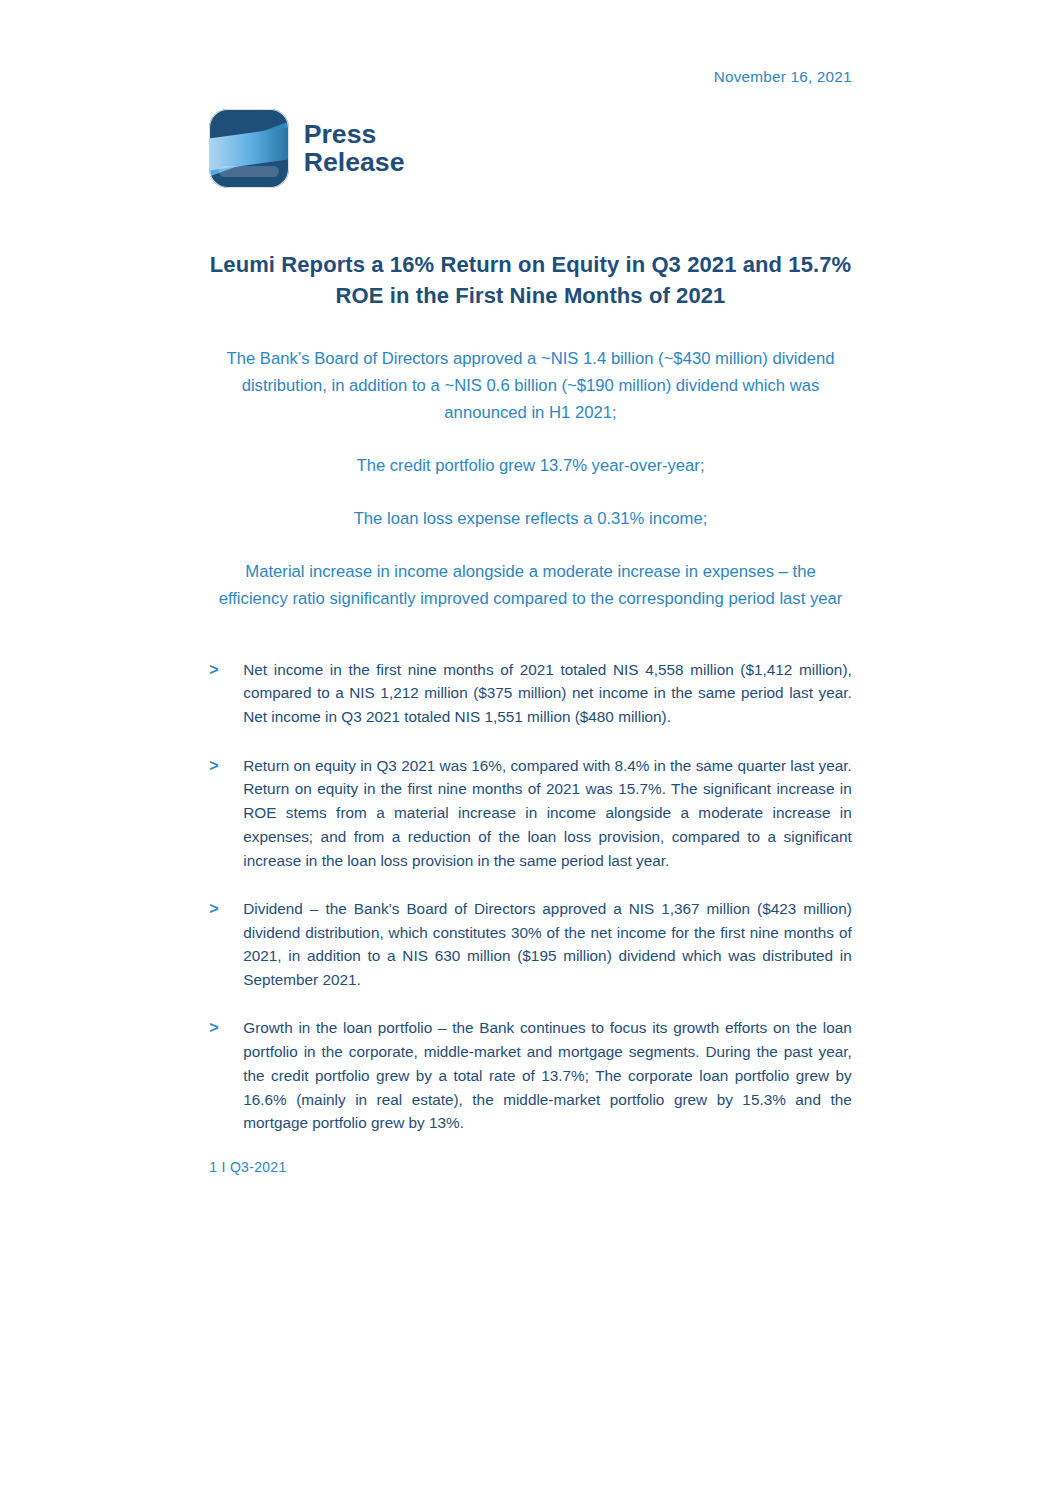November 16, 2021
Press Release
Leumi Reports a 16% Return on Equity in Q3 2021 and 15.7% ROE in the First Nine Months of 2021
The Bank’s Board of Directors approved a ~NIS 1.4 billion (~$430 million) dividend distribution, in addition to a ~NIS 0.6 billion (~$190 million) dividend which was announced in H1 2021;
The credit portfolio grew 13.7% year-over-year;
The loan loss expense reflects a 0.31% income;
Material increase in income alongside a moderate increase in expenses – the efficiency ratio significantly improved compared to the corresponding period last year
Net income in the first nine months of 2021 totaled NIS 4,558 million ($1,412 million), compared to a NIS 1,212 million ($375 million) net income in the same period last year. Net income in Q3 2021 totaled NIS 1,551 million ($480 million).
Return on equity in Q3 2021 was 16%, compared with 8.4% in the same quarter last year. Return on equity in the first nine months of 2021 was 15.7%. The significant increase in ROE stems from a material increase in income alongside a moderate increase in expenses; and from a reduction of the loan loss provision, compared to a significant increase in the loan loss provision in the same period last year.
Dividend – the Bank’s Board of Directors approved a NIS 1,367 million ($423 million) dividend distribution, which constitutes 30% of the net income for the first nine months of 2021, in addition to a NIS 630 million ($195 million) dividend which was distributed in September 2021.
Growth in the loan portfolio – the Bank continues to focus its growth efforts on the loan portfolio in the corporate, middle-market and mortgage segments. During the past year, the credit portfolio grew by a total rate of 13.7%; The corporate loan portfolio grew by 16.6% (mainly in real estate), the middle-market portfolio grew by 15.3% and the mortgage portfolio grew by 13%.
1 I Q3-2021